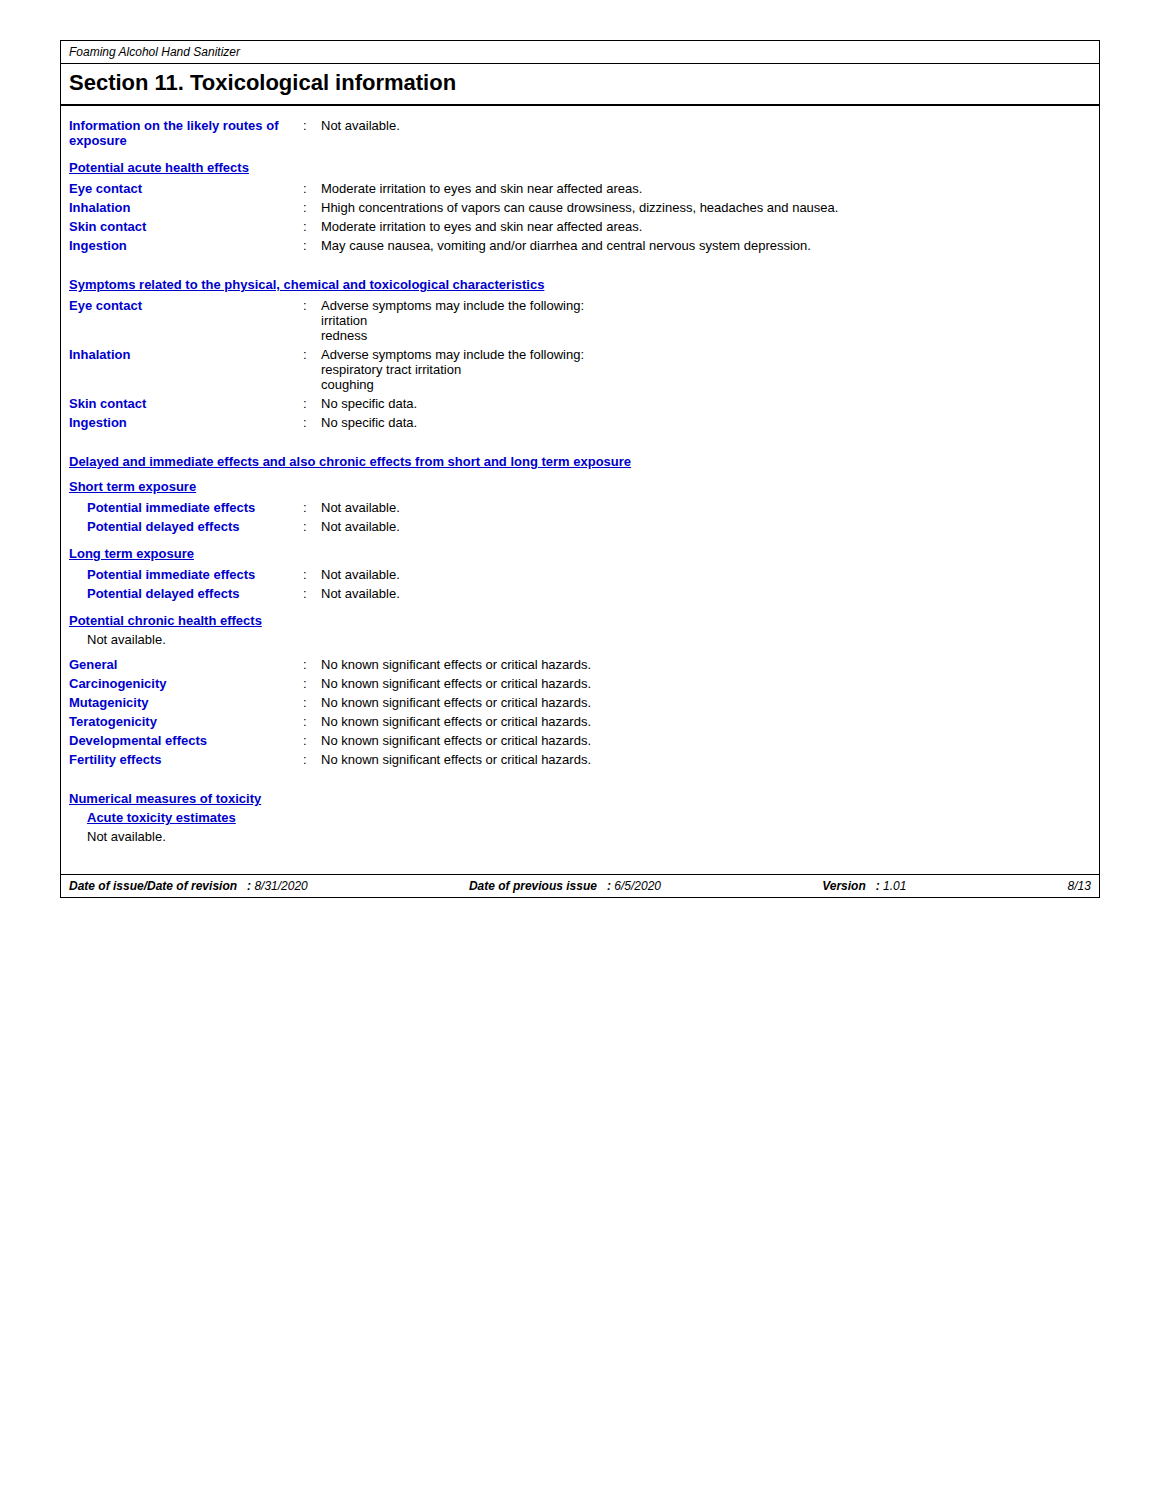Foaming Alcohol Hand Sanitizer
Section 11. Toxicological information
| Information on the likely routes of exposure | : | Not available. |
Potential acute health effects
| Eye contact | : | Moderate irritation to eyes and skin near affected areas. |
| Inhalation | : | Hhigh concentrations of vapors can cause drowsiness, dizziness, headaches and nausea. |
| Skin contact | : | Moderate irritation to eyes and skin near affected areas. |
| Ingestion | : | May cause nausea, vomiting and/or diarrhea and central nervous system depression. |
Symptoms related to the physical, chemical and toxicological characteristics
| Eye contact | : | Adverse symptoms may include the following: irritation redness |
| Inhalation | : | Adverse symptoms may include the following: respiratory tract irritation coughing |
| Skin contact | : | No specific data. |
| Ingestion | : | No specific data. |
Delayed and immediate effects and also chronic effects from short and long term exposure
Short term exposure
| Potential immediate effects | : | Not available. |
| Potential delayed effects | : | Not available. |
Long term exposure
| Potential immediate effects | : | Not available. |
| Potential delayed effects | : | Not available. |
Potential chronic health effects
Not available.
| General | : | No known significant effects or critical hazards. |
| Carcinogenicity | : | No known significant effects or critical hazards. |
| Mutagenicity | : | No known significant effects or critical hazards. |
| Teratogenicity | : | No known significant effects or critical hazards. |
| Developmental effects | : | No known significant effects or critical hazards. |
| Fertility effects | : | No known significant effects or critical hazards. |
Numerical measures of toxicity
Acute toxicity estimates
Not available.
Date of issue/Date of revision : 8/31/2020 Date of previous issue : 6/5/2020 Version : 1.01 8/13